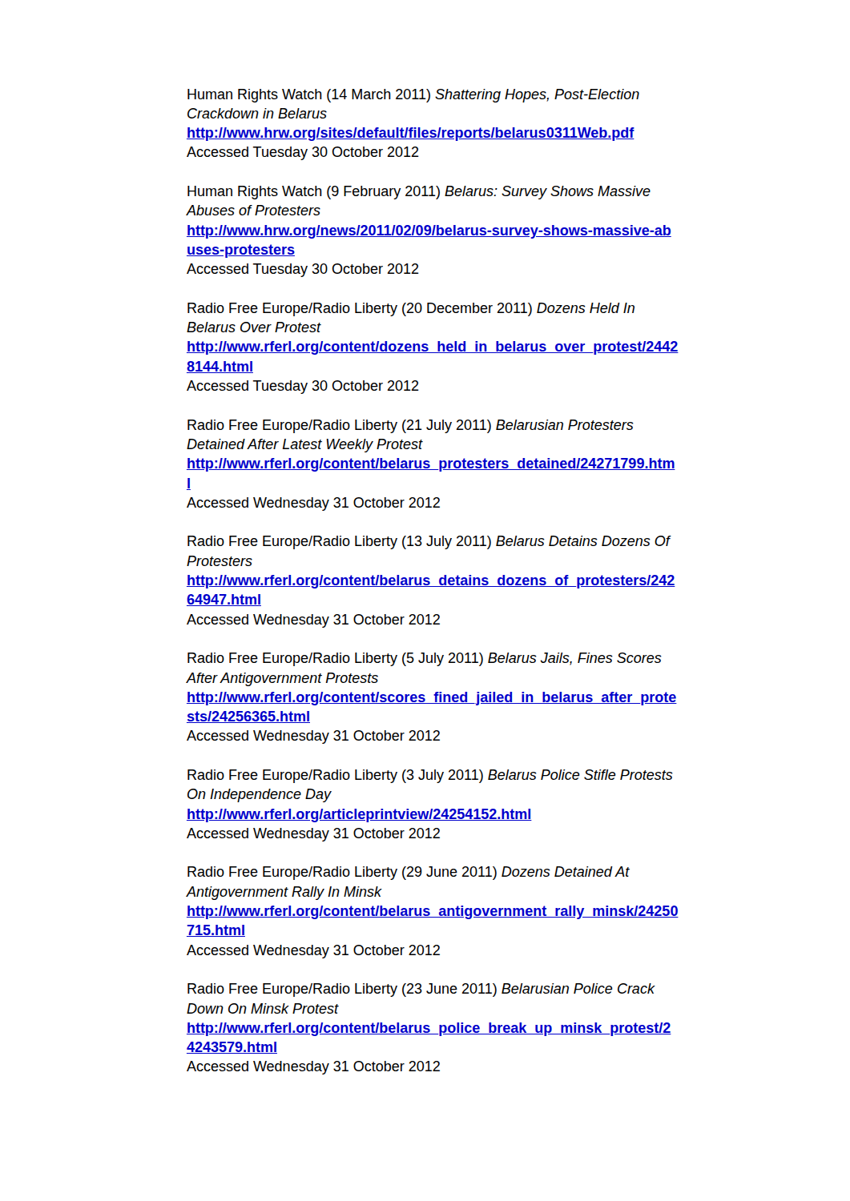Human Rights Watch (14 March 2011) Shattering Hopes, Post-Election Crackdown in Belarus
http://www.hrw.org/sites/default/files/reports/belarus0311Web.pdf
Accessed Tuesday 30 October 2012
Human Rights Watch (9 February 2011) Belarus: Survey Shows Massive Abuses of Protesters
http://www.hrw.org/news/2011/02/09/belarus-survey-shows-massive-abuses-protesters
Accessed Tuesday 30 October 2012
Radio Free Europe/Radio Liberty (20 December 2011) Dozens Held In Belarus Over Protest
http://www.rferl.org/content/dozens_held_in_belarus_over_protest/24428144.html
Accessed Tuesday 30 October 2012
Radio Free Europe/Radio Liberty (21 July 2011) Belarusian Protesters Detained After Latest Weekly Protest
http://www.rferl.org/content/belarus_protesters_detained/24271799.html
Accessed Wednesday 31 October 2012
Radio Free Europe/Radio Liberty (13 July 2011) Belarus Detains Dozens Of Protesters
http://www.rferl.org/content/belarus_detains_dozens_of_protesters/24264947.html
Accessed Wednesday 31 October 2012
Radio Free Europe/Radio Liberty (5 July 2011) Belarus Jails, Fines Scores After Antigovernment Protests
http://www.rferl.org/content/scores_fined_jailed_in_belarus_after_protests/24256365.html
Accessed Wednesday 31 October 2012
Radio Free Europe/Radio Liberty (3 July 2011) Belarus Police Stifle Protests On Independence Day
http://www.rferl.org/articleprintview/24254152.html
Accessed Wednesday 31 October 2012
Radio Free Europe/Radio Liberty (29 June 2011) Dozens Detained At Antigovernment Rally In Minsk
http://www.rferl.org/content/belarus_antigovernment_rally_minsk/24250715.html
Accessed Wednesday 31 October 2012
Radio Free Europe/Radio Liberty (23 June 2011) Belarusian Police Crack Down On Minsk Protest
http://www.rferl.org/content/belarus_police_break_up_minsk_protest/24243579.html
Accessed Wednesday 31 October 2012